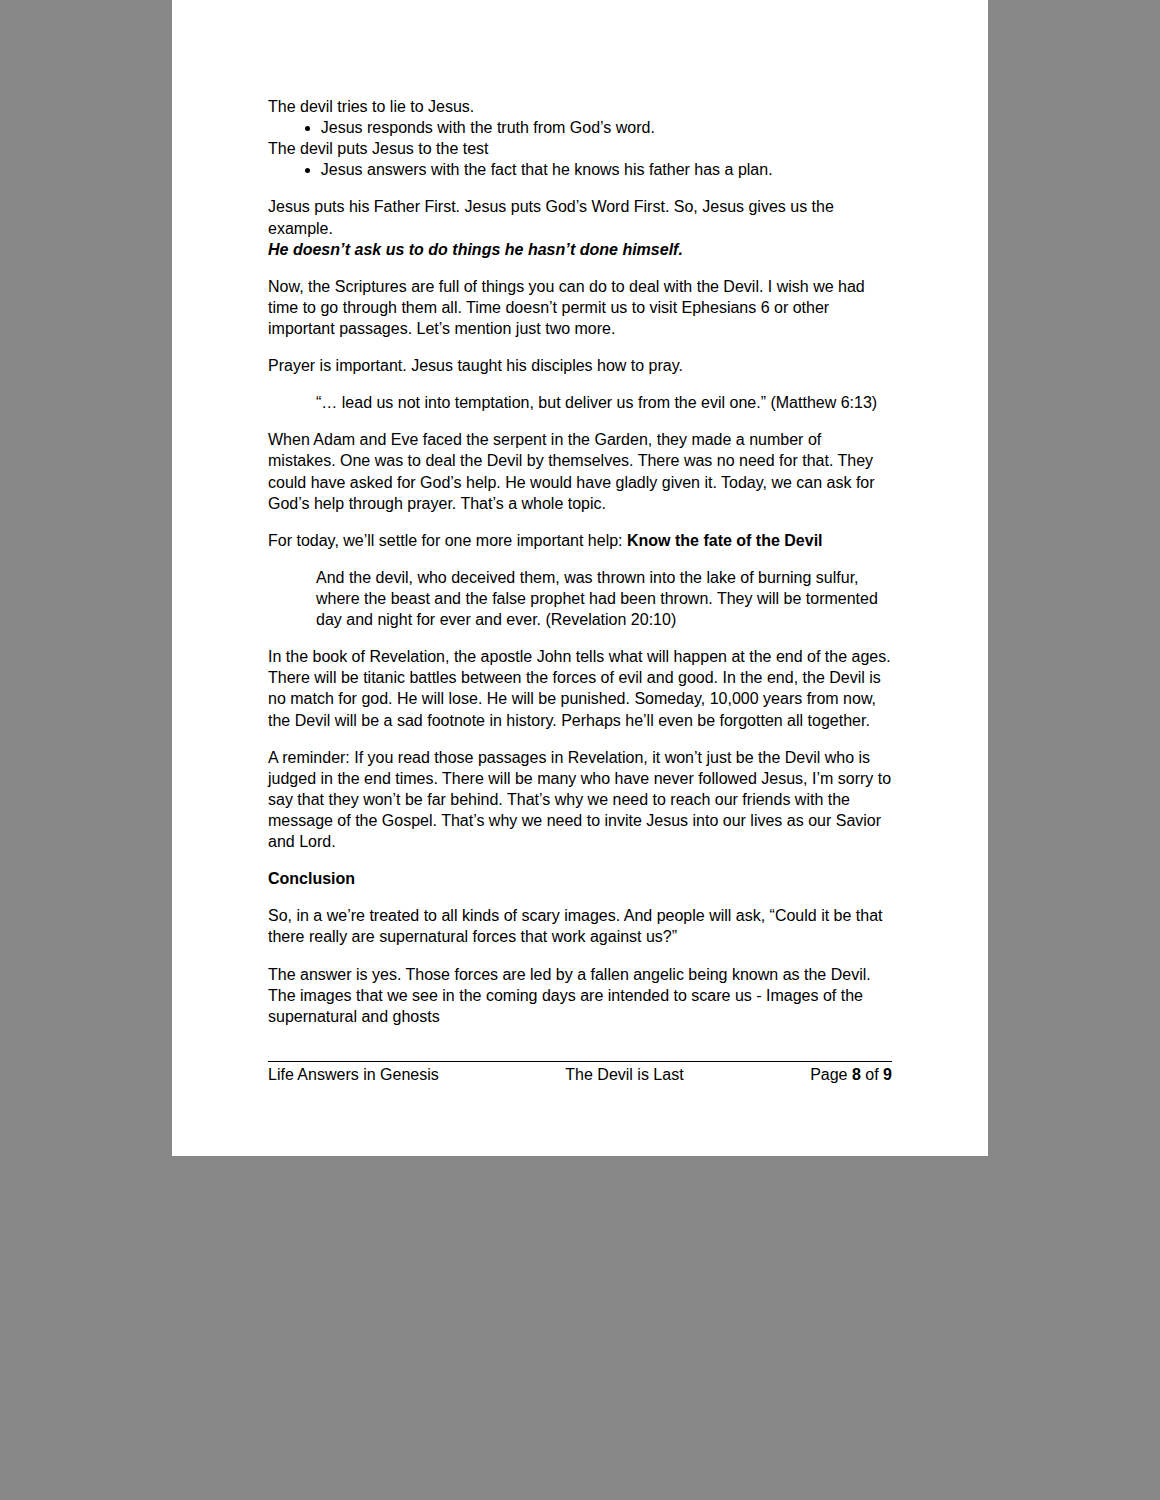The devil tries to lie to Jesus.
Jesus responds with the truth from God’s word.
The devil puts Jesus to the test
Jesus answers with the fact that he knows his father has a plan.
Jesus puts his Father First. Jesus puts God’s Word First. So, Jesus gives us the example.
He doesn’t ask us to do things he hasn’t done himself.
Now, the Scriptures are full of things you can do to deal with the Devil. I wish we had time to go through them all. Time doesn’t permit us to visit Ephesians 6 or other important passages. Let’s mention just two more.
Prayer is important. Jesus taught his disciples how to pray.
“… lead us not into temptation, but deliver us from the evil one.” (Matthew 6:13)
When Adam and Eve faced the serpent in the Garden, they made a number of mistakes. One was to deal the Devil by themselves. There was no need for that. They could have asked for God’s help. He would have gladly given it. Today, we can ask for God’s help through prayer. That’s a whole topic.
For today, we’ll settle for one more important help: Know the fate of the Devil
And the devil, who deceived them, was thrown into the lake of burning sulfur,
where the beast and the false prophet had been thrown. They will be tormented
day and night for ever and ever. (Revelation 20:10)
In the book of Revelation, the apostle John tells what will happen at the end of the ages. There will be titanic battles between the forces of evil and good. In the end, the Devil is no match for god. He will lose. He will be punished. Someday, 10,000 years from now, the Devil will be a sad footnote in history. Perhaps he’ll even be forgotten all together.
A reminder: If you read those passages in Revelation, it won’t just be the Devil who is judged in the end times. There will be many who have never followed Jesus, I’m sorry to say that they won’t be far behind. That’s why we need to reach our friends with the message of the Gospel. That’s why we need to invite Jesus into our lives as our Savior and Lord.
Conclusion
So, in a we’re treated to all kinds of scary images. And people will ask, “Could it be that there really are supernatural forces that work against us?”
The answer is yes. Those forces are led by a fallen angelic being known as the Devil. The images that we see in the coming days are intended to scare us - Images of the supernatural and ghosts
Life Answers in Genesis
The Devil is Last
Page 8 of 9